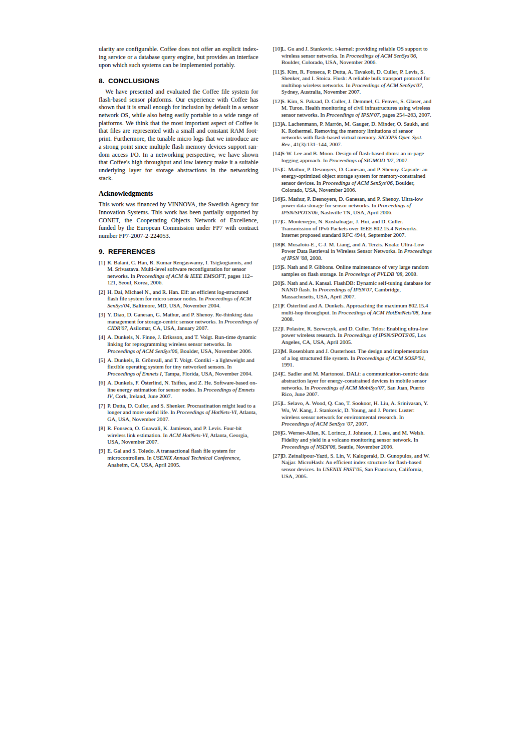ularity are configurable. Coffee does not offer an explicit indexing service or a database query engine, but provides an interface upon which such systems can be implemented portably.
8. CONCLUSIONS
We have presented and evaluated the Coffee file system for flash-based sensor platforms. Our experience with Coffee has shown that it is small enough for inclusion by default in a sensor network OS, while also being easily portable to a wide range of platforms. We think that the most important aspect of Coffee is that files are represented with a small and constant RAM footprint. Furthermore, the tunable micro logs that we introduce are a strong point since multiple flash memory devices support random access I/O. In a networking perspective, we have shown that Coffee's high throughput and low latency make it a suitable underlying layer for storage abstractions in the networking stack.
Acknowledgments
This work was financed by VINNOVA, the Swedish Agency for Innovation Systems. This work has been partially supported by CONET, the Cooperating Objects Network of Excellence, funded by the European Commission under FP7 with contract number FP7-2007-2-224053.
9. REFERENCES
R. Balani, C. Han, R. Kumar Rengaswamy, I. Tsigkogiannis, and M. Srivastava. Multi-level software reconfiguration for sensor networks. In Proceedings of ACM & IEEE EMSOFT, pages 112–121, Seoul, Korea, 2006.
H. Dai, Michael N., and R. Han. Elf: an efficient log-structured flash file system for micro sensor nodes. In Proceedings of ACM SenSys'04, Baltimore, MD, USA, November 2004.
Y. Diao, D. Ganesan, G. Mathur, and P. Shenoy. Re-thinking data management for storage-centric sensor networks. In Proceedings of CIDR'07, Asilomar, CA, USA, January 2007.
A. Dunkels, N. Finne, J. Eriksson, and T. Voigt. Run-time dynamic linking for reprogramming wireless sensor networks. In Proceedings of ACM SenSys'06, Boulder, USA, November 2006.
A. Dunkels, B. Grönvall, and T. Voigt. Contiki - a lightweight and flexible operating system for tiny networked sensors. In Proceedings of Emnets I, Tampa, Florida, USA, November 2004.
A. Dunkels, F. Österlind, N. Tsiftes, and Z. He. Software-based on-line energy estimation for sensor nodes. In Proceedings of Emnets IV, Cork, Ireland, June 2007.
P. Dutta, D. Culler, and S. Shenker. Procrastination might lead to a longer and more useful life. In Proceedings of HotNets-VI, Atlanta, GA, USA, November 2007.
R. Fonseca, O. Gnawali, K. Jamieson, and P. Levis. Four-bit wireless link estimation. In ACM HotNets-VI, Atlanta, Georgia, USA, November 2007.
E. Gal and S. Toledo. A transactional flash file system for microcontrollers. In USENIX Annual Technical Conference, Anaheim, CA, USA, April 2005.
L. Gu and J. Stankovic. t-kernel: providing reliable OS support to wireless sensor networks. In Proceedings of ACM SenSys'06, Boulder, Colorado, USA, November 2006.
S. Kim, R. Fonseca, P. Dutta, A. Tavakoli, D. Culler, P. Levis, S. Shenker, and I. Stoica. Flush: A reliable bulk transport protocol for multihop wireless networks. In Proceedings of ACM SenSys'07, Sydney, Australia, November 2007.
S. Kim, S. Pakzad, D. Culler, J. Demmel, G. Fenves, S. Glaser, and M. Turon. Health monitoring of civil infrastructures using wireless sensor networks. In Proceedings of IPSN'07, pages 254–263, 2007.
A. Lachenmann, P. Marrón, M. Gauger, D. Minder, O. Saukh, and K. Rothermel. Removing the memory limitations of sensor networks with flash-based virtual memory. SIGOPS Oper. Syst. Rev., 41(3):131–144, 2007.
S-W. Lee and B. Moon. Design of flash-based dbms: an in-page logging approach. In Proceedings of SIGMOD '07, 2007.
G. Mathur, P. Desnoyers, D. Ganesan, and P. Shenoy. Capsule: an energy-optimized object storage system for memory-constrained sensor devices. In Proceedings of ACM SenSys'06, Boulder, Colorado, USA, November 2006.
G. Mathur, P. Desnoyers, D. Ganesan, and P. Shenoy. Ultra-low power data storage for sensor networks. In Proceedings of IPSN/SPOTS'06, Nashville TN, USA, April 2006.
G. Montenegro, N. Kushalnagar, J. Hui, and D. Culler. Transmission of IPv6 Packets over IEEE 802.15.4 Networks. Internet proposed standard RFC 4944, September 2007.
R. Musaloiu-E., C-J. M. Liang, and A. Terzis. Koala: Ultra-Low Power Data Retrieval in Wireless Sensor Networks. In Proceedings of IPSN '08, 2008.
S. Nath and P. Gibbons. Online maintenance of very large random samples on flash storage. In Proceeings of PVLDB '08, 2008.
S. Nath and A. Kansal. FlashDB: Dynamic self-tuning database for NAND flash. In Proceedings of IPSN'07, Cambridge, Massachusetts, USA, April 2007.
F. Österlind and A. Dunkels. Approaching the maximum 802.15.4 multi-hop throughput. In Proceedings of ACM HotEmNets'08, June 2008.
J. Polastre, R. Szewczyk, and D. Culler. Telos: Enabling ultra-low power wireless research. In Proceedings of IPSN/SPOTS'05, Los Angeles, CA, USA, April 2005.
M. Rosenblum and J. Ousterhout. The design and implementation of a log structured file system. In Proceedings of ACM SOSP'91, 1991.
C. Sadler and M. Martonosi. DALi: a communication-centric data abstraction layer for energy-constrained devices in mobile sensor networks. In Proceedings of ACM MobiSys'07, San Juan, Puerto Rico, June 2007.
L. Selavo, A. Wood, Q. Cao, T. Sookoor, H. Liu, A. Srinivasan, Y. Wu, W. Kang, J. Stankovic, D. Young, and J. Porter. Luster: wireless sensor network for environmental research. In Proceedings of ACM SenSys '07, 2007.
G. Werner-Allen, K. Lorincz, J. Johnson, J. Lees, and M. Welsh. Fidelity and yield in a volcano monitoring sensor network. In Proceedings of NSDI'06, Seattle, November 2006.
D. Zeinalipour-Yazti, S. Lin, V. Kalogeraki, D. Gunopulos, and W. Najjar. MicroHash: An efficient index structure for flash-based sensor devices. In USENIX FAST'05, San Francisco, California, USA, 2005.